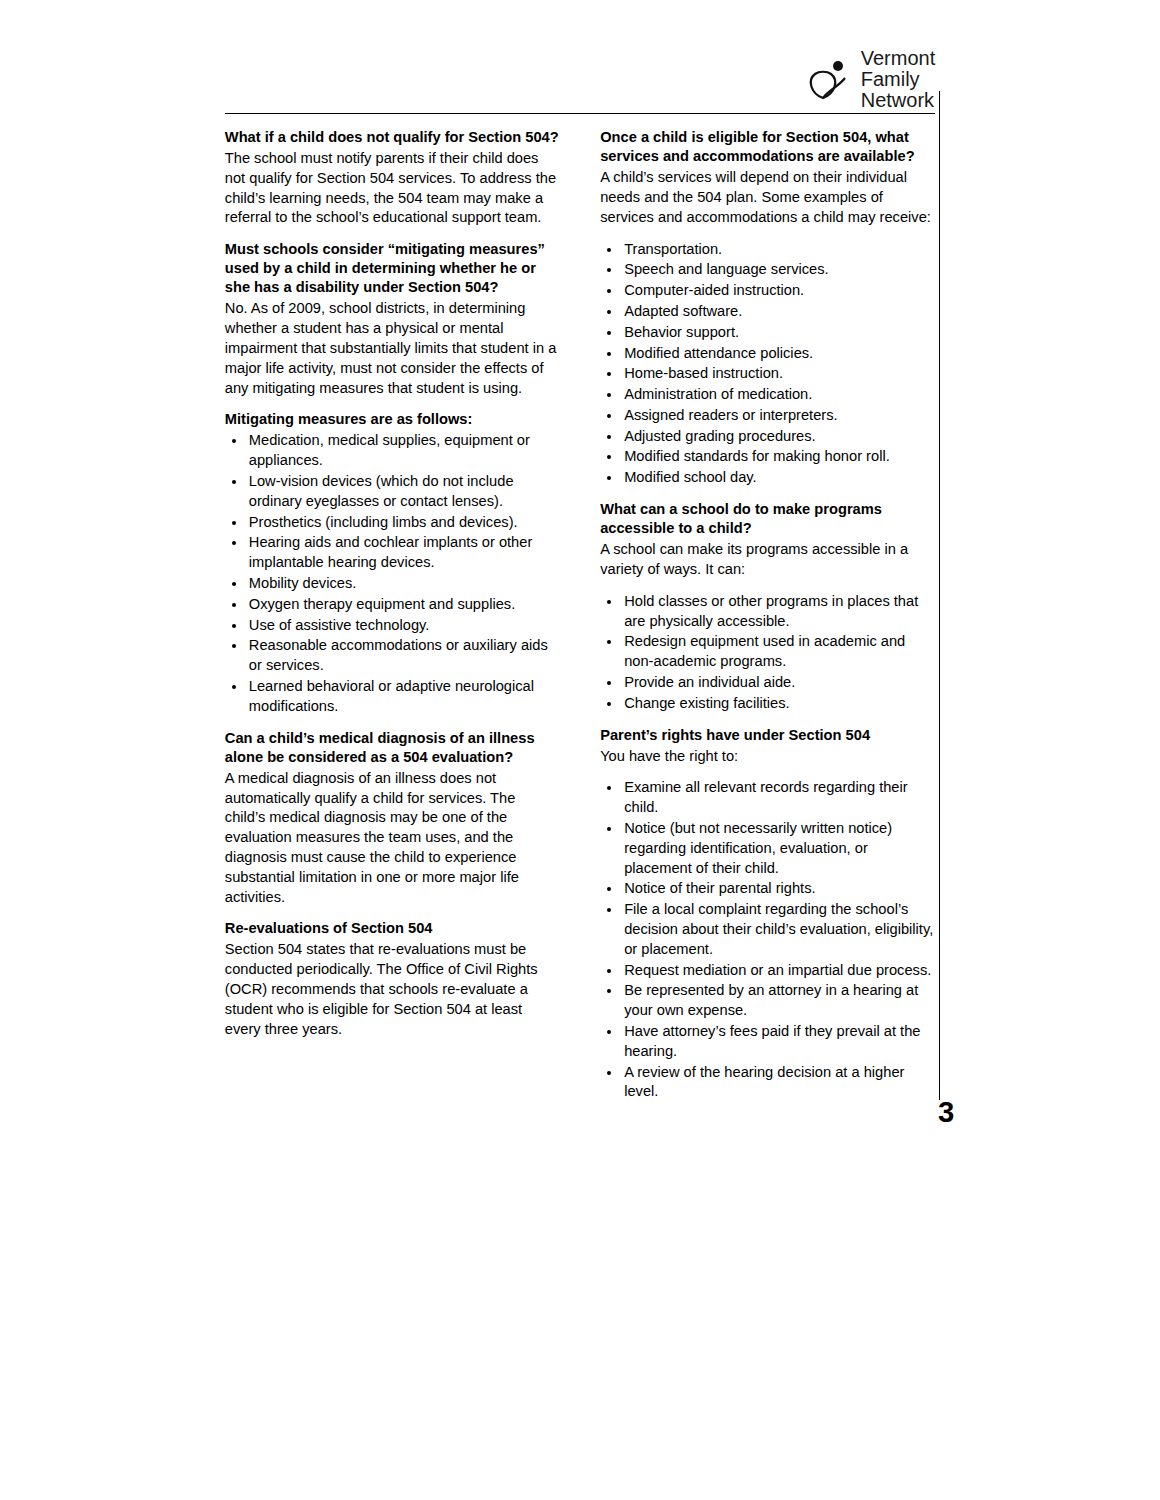Vermont
Family
Network
What if a child does not qualify for Section 504?
The school must notify parents if their child does not qualify for Section 504 services. To address the child’s learning needs, the 504 team may make a referral to the school’s educational support team.
Must schools consider “mitigating measures” used by a child in determining whether he or she has a disability under Section 504?
No. As of 2009, school districts, in determining whether a student has a physical or mental impairment that substantially limits that student in a major life activity, must not consider the effects of any mitigating measures that student is using.
Mitigating measures are as follows:
Medication, medical supplies, equipment or appliances.
Low-vision devices (which do not include ordinary eyeglasses or contact lenses).
Prosthetics (including limbs and devices).
Hearing aids and cochlear implants or other implantable hearing devices.
Mobility devices.
Oxygen therapy equipment and supplies.
Use of assistive technology.
Reasonable accommodations or auxiliary aids or services.
Learned behavioral or adaptive neurological modifications.
Can a child’s medical diagnosis of an illness alone be considered as a 504 evaluation?
A medical diagnosis of an illness does not automatically qualify a child for services. The child’s medical diagnosis may be one of the evaluation measures the team uses, and the diagnosis must cause the child to experience substantial limitation in one or more major life activities.
Re-evaluations of Section 504
Section 504 states that re-evaluations must be conducted periodically. The Office of Civil Rights (OCR) recommends that schools re-evaluate a student who is eligible for Section 504 at least every three years.
Once a child is eligible for Section 504, what services and accommodations are available?
A child’s services will depend on their individual needs and the 504 plan. Some examples of services and accommodations a child may receive:
Transportation.
Speech and language services.
Computer-aided instruction.
Adapted software.
Behavior support.
Modified attendance policies.
Home-based instruction.
Administration of medication.
Assigned readers or interpreters.
Adjusted grading procedures.
Modified standards for making honor roll.
Modified school day.
What can a school do to make programs accessible to a child?
A school can make its programs accessible in a variety of ways. It can:
Hold classes or other programs in places that are physically accessible.
Redesign equipment used in academic and non-academic programs.
Provide an individual aide.
Change existing facilities.
Parent’s rights have under Section 504
You have the right to:
Examine all relevant records regarding their child.
Notice (but not necessarily written notice) regarding identification, evaluation, or placement of their child.
Notice of their parental rights.
File a local complaint regarding the school’s decision about their child’s evaluation, eligibility, or placement.
Request mediation or an impartial due process.
Be represented by an attorney in a hearing at your own expense.
Have attorney’s fees paid if they prevail at the hearing.
A review of the hearing decision at a higher level.
3